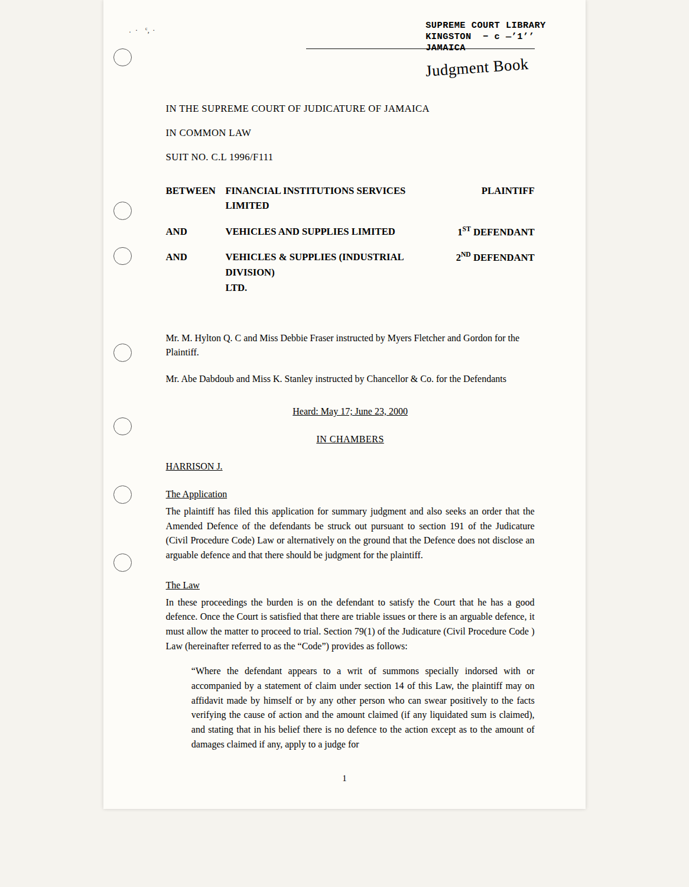. · ᶜ, ·
SUPREME COURT LIBRARY
KINGSTON − c —’1’’
JAMAICA Judgment Book
IN THE SUPREME COURT OF JUDICATURE OF JAMAICA
IN COMMON LAW
SUIT NO. C.L 1996/F111
| BETWEEN | FINANCIAL INSTITUTIONS SERVICES LIMITED | PLAINTIFF |
| AND | VEHICLES AND SUPPLIES LIMITED | 1 ST DEFENDANT |
| AND | VEHICLES & SUPPLIES (INDUSTRIAL DIVISION) LTD. | 2 ND DEFENDANT |
Mr. M. Hylton Q. C and Miss Debbie Fraser instructed by Myers Fletcher and Gordon for the Plaintiff.
Mr. Abe Dabdoub and Miss K. Stanley instructed by Chancellor & Co. for the Defendants
Heard: May 17; June 23, 2000
IN CHAMBERS
HARRISON J.
The Application
The plaintiff has filed this application for summary judgment and also seeks an order that the Amended Defence of the defendants be struck out pursuant to section 191 of the Judicature (Civil Procedure Code) Law or alternatively on the ground that the Defence does not disclose an arguable defence and that there should be judgment for the plaintiff.
The Law
In these proceedings the burden is on the defendant to satisfy the Court that he has a good defence. Once the Court is satisfied that there are triable issues or there is an arguable defence, it must allow the matter to proceed to trial. Section 79(1) of the Judicature (Civil Procedure Code ) Law (hereinafter referred to as the “Code”) provides as follows:
“Where the defendant appears to a writ of summons specially indorsed with or accompanied by a statement of claim under section 14 of this Law, the plaintiff may on affidavit made by himself or by any other person who can swear positively to the facts verifying the cause of action and the amount claimed (if any liquidated sum is claimed), and stating that in his belief there is no defence to the action except as to the amount of damages claimed if any, apply to a judge for
1